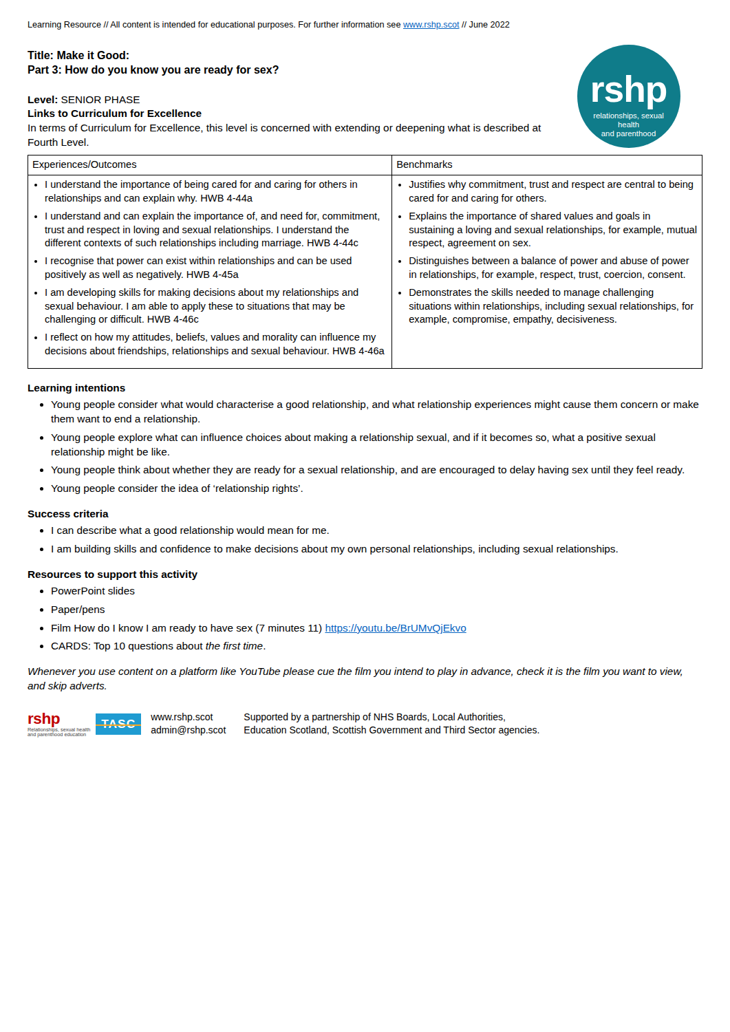Learning Resource // All content is intended for educational purposes. For further information see www.rshp.scot // June 2022
rshp
relationships, sexual health
and parenthood
Title: Make it Good:Part 3: How do you know you are ready for sex?
Level: SENIOR PHASE
Links to Curriculum for Excellence
In terms of Curriculum for Excellence, this level is concerned with extending or deepening what is described at Fourth Level.
| Experiences/Outcomes | Benchmarks |
| --- | --- |
| I understand the importance of being cared for and caring for others in relationships and can explain why. HWB 4-44a I understand and can explain the importance of, and need for, commitment, trust and respect in loving and sexual relationships. I understand the different contexts of such relationships including marriage. HWB 4-44c I recognise that power can exist within relationships and can be used positively as well as negatively. HWB 4-45a I am developing skills for making decisions about my relationships and sexual behaviour. I am able to apply these to situations that may be challenging or difficult. HWB 4-46c I reflect on how my attitudes, beliefs, values and morality can influence my decisions about friendships, relationships and sexual behaviour. HWB 4-46a | Justifies why commitment, trust and respect are central to being cared for and caring for others. Explains the importance of shared values and goals in sustaining a loving and sexual relationships, for example, mutual respect, agreement on sex. Distinguishes between a balance of power and abuse of power in relationships, for example, respect, trust, coercion, consent. Demonstrates the skills needed to manage challenging situations within relationships, including sexual relationships, for example, compromise, empathy, decisiveness. |
Learning intentions
Young people consider what would characterise a good relationship, and what relationship experiences might cause them concern or make them want to end a relationship.
Young people explore what can influence choices about making a relationship sexual, and if it becomes so, what a positive sexual relationship might be like.
Young people think about whether they are ready for a sexual relationship, and are encouraged to delay having sex until they feel ready.
Young people consider the idea of ‘relationship rights’.
Success criteria
I can describe what a good relationship would mean for me.
I am building skills and confidence to make decisions about my own personal relationships, including sexual relationships.
Resources to support this activity
PowerPoint slides
Paper/pens
Film How do I know I am ready to have sex (7 minutes 11) https://youtu.be/BrUMvQjEkvo
CARDS: Top 10 questions about the first time.
Whenever you use content on a platform like YouTube please cue the film you intend to play in advance, check it is the film you want to view, and skip adverts.
rshp Relationships, sexual health
and parenthood education
TASC
www.rshp.scot
admin@rshp.scot
Supported by a partnership of NHS Boards, Local Authorities,
Education Scotland, Scottish Government and Third Sector agencies.